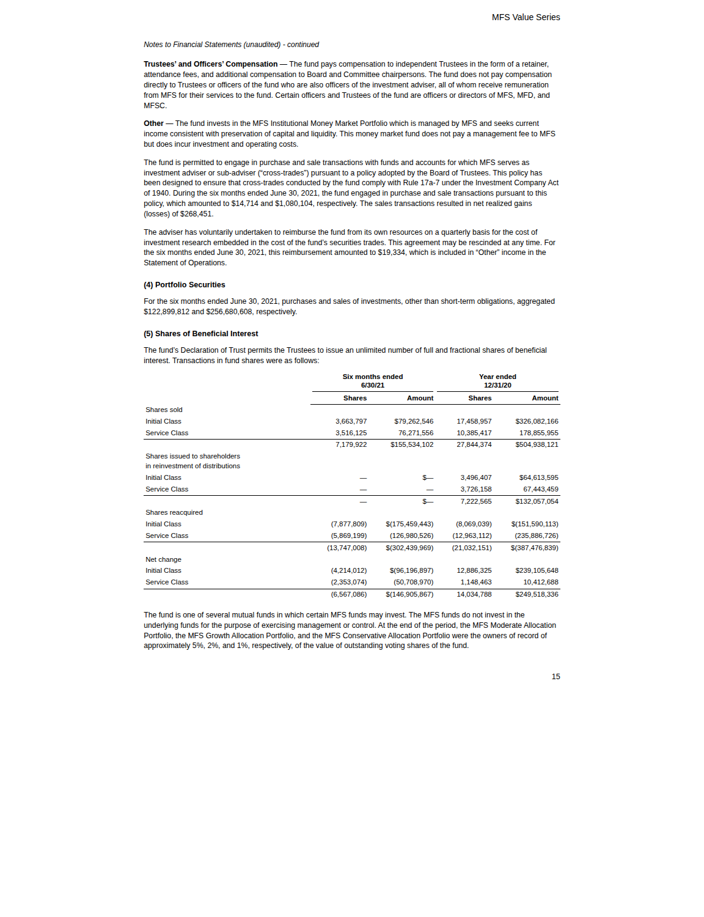MFS Value Series
Notes to Financial Statements (unaudited) - continued
Trustees’ and Officers’ Compensation — The fund pays compensation to independent Trustees in the form of a retainer, attendance fees, and additional compensation to Board and Committee chairpersons. The fund does not pay compensation directly to Trustees or officers of the fund who are also officers of the investment adviser, all of whom receive remuneration from MFS for their services to the fund. Certain officers and Trustees of the fund are officers or directors of MFS, MFD, and MFSC.
Other — The fund invests in the MFS Institutional Money Market Portfolio which is managed by MFS and seeks current income consistent with preservation of capital and liquidity. This money market fund does not pay a management fee to MFS but does incur investment and operating costs.
The fund is permitted to engage in purchase and sale transactions with funds and accounts for which MFS serves as investment adviser or sub-adviser (“cross-trades”) pursuant to a policy adopted by the Board of Trustees. This policy has been designed to ensure that cross-trades conducted by the fund comply with Rule 17a-7 under the Investment Company Act of 1940. During the six months ended June 30, 2021, the fund engaged in purchase and sale transactions pursuant to this policy, which amounted to $14,714 and $1,080,104, respectively. The sales transactions resulted in net realized gains (losses) of $268,451.
The adviser has voluntarily undertaken to reimburse the fund from its own resources on a quarterly basis for the cost of investment research embedded in the cost of the fund’s securities trades. This agreement may be rescinded at any time. For the six months ended June 30, 2021, this reimbursement amounted to $19,334, which is included in “Other” income in the Statement of Operations.
(4) Portfolio Securities
For the six months ended June 30, 2021, purchases and sales of investments, other than short-term obligations, aggregated $122,899,812 and $256,680,608, respectively.
(5) Shares of Beneficial Interest
The fund’s Declaration of Trust permits the Trustees to issue an unlimited number of full and fractional shares of beneficial interest. Transactions in fund shares were as follows:
| | Six months ended 6/30/21 | Year ended 12/31/20 |
| --- | --- | --- |
| | Shares | Amount | Shares | Amount |
| Shares sold | | | | |
| Initial Class | 3,663,797 | $79,262,546 | 17,458,957 | $326,082,166 |
| Service Class | 3,516,125 | 76,271,556 | 10,385,417 | 178,855,955 |
| | 7,179,922 | $155,534,102 | 27,844,374 | $504,938,121 |
| Shares issued to shareholders in reinvestment of distributions | | | | |
| Initial Class | — | $— | 3,496,407 | $64,613,595 |
| Service Class | — | — | 3,726,158 | 67,443,459 |
| | — | $— | 7,222,565 | $132,057,054 |
| Shares reacquired | | | | |
| Initial Class | (7,877,809) | $(175,459,443) | (8,069,039) | $(151,590,113) |
| Service Class | (5,869,199) | (126,980,526) | (12,963,112) | (235,886,726) |
| | (13,747,008) | $(302,439,969) | (21,032,151) | $(387,476,839) |
| Net change | | | | |
| Initial Class | (4,214,012) | $(96,196,897) | 12,886,325 | $239,105,648 |
| Service Class | (2,353,074) | (50,708,970) | 1,148,463 | 10,412,688 |
| | (6,567,086) | $(146,905,867) | 14,034,788 | $249,518,336 |
The fund is one of several mutual funds in which certain MFS funds may invest. The MFS funds do not invest in the underlying funds for the purpose of exercising management or control. At the end of the period, the MFS Moderate Allocation Portfolio, the MFS Growth Allocation Portfolio, and the MFS Conservative Allocation Portfolio were the owners of record of approximately 5%, 2%, and 1%, respectively, of the value of outstanding voting shares of the fund.
15